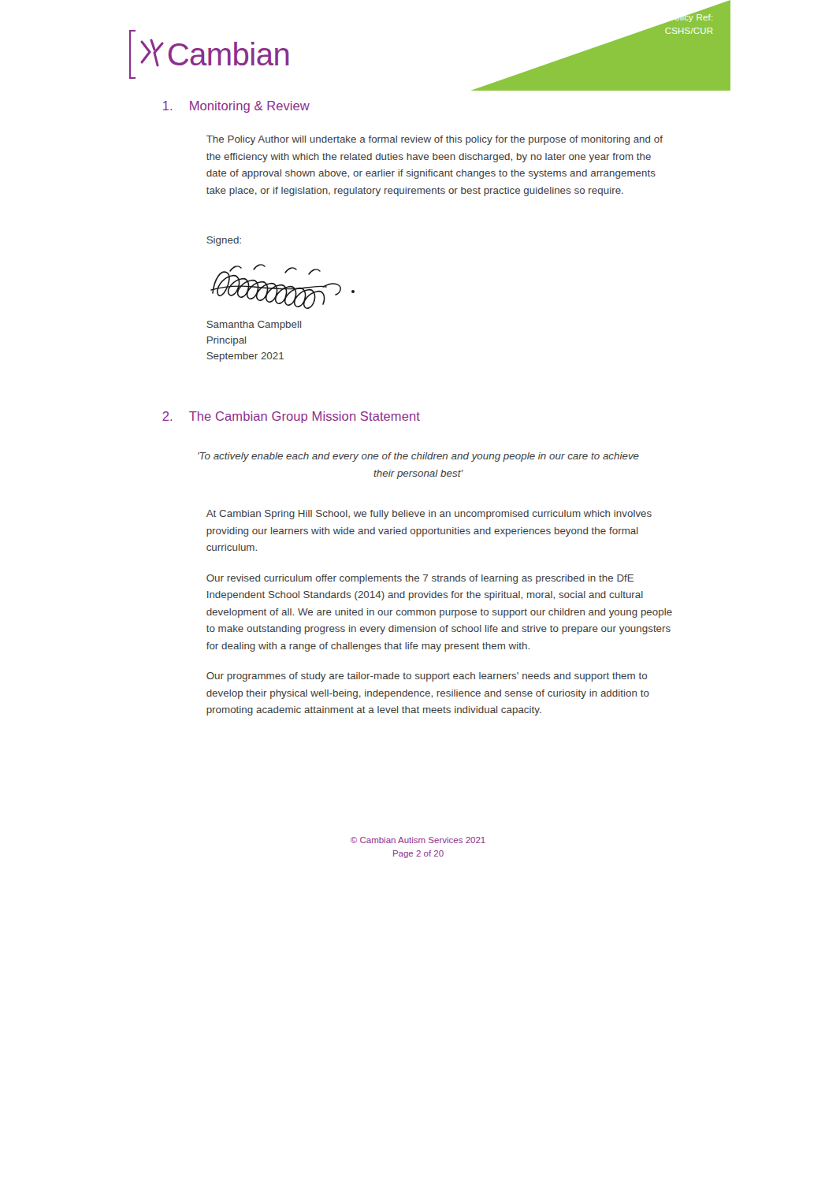Policy Ref:
CSHS/CUR
Cambian
1. Monitoring & Review
The Policy Author will undertake a formal review of this policy for the purpose of monitoring and of the efficiency with which the related duties have been discharged, by no later one year from the date of approval shown above, or earlier if significant changes to the systems and arrangements take place, or if legislation, regulatory requirements or best practice guidelines so require.
Signed:
Samantha Campbell
Principal
September 2021
2. The Cambian Group Mission Statement
'To actively enable each and every one of the children and young people in our care to achieve their personal best'
At Cambian Spring Hill School, we fully believe in an uncompromised curriculum which involves providing our learners with wide and varied opportunities and experiences beyond the formal curriculum.
Our revised curriculum offer complements the 7 strands of learning as prescribed in the DfE Independent School Standards (2014) and provides for the spiritual, moral, social and cultural development of all. We are united in our common purpose to support our children and young people to make outstanding progress in every dimension of school life and strive to prepare our youngsters for dealing with a range of challenges that life may present them with.
Our programmes of study are tailor-made to support each learners' needs and support them to develop their physical well-being, independence, resilience and sense of curiosity in addition to promoting academic attainment at a level that meets individual capacity.
© Cambian Autism Services 2021
Page 2 of 20